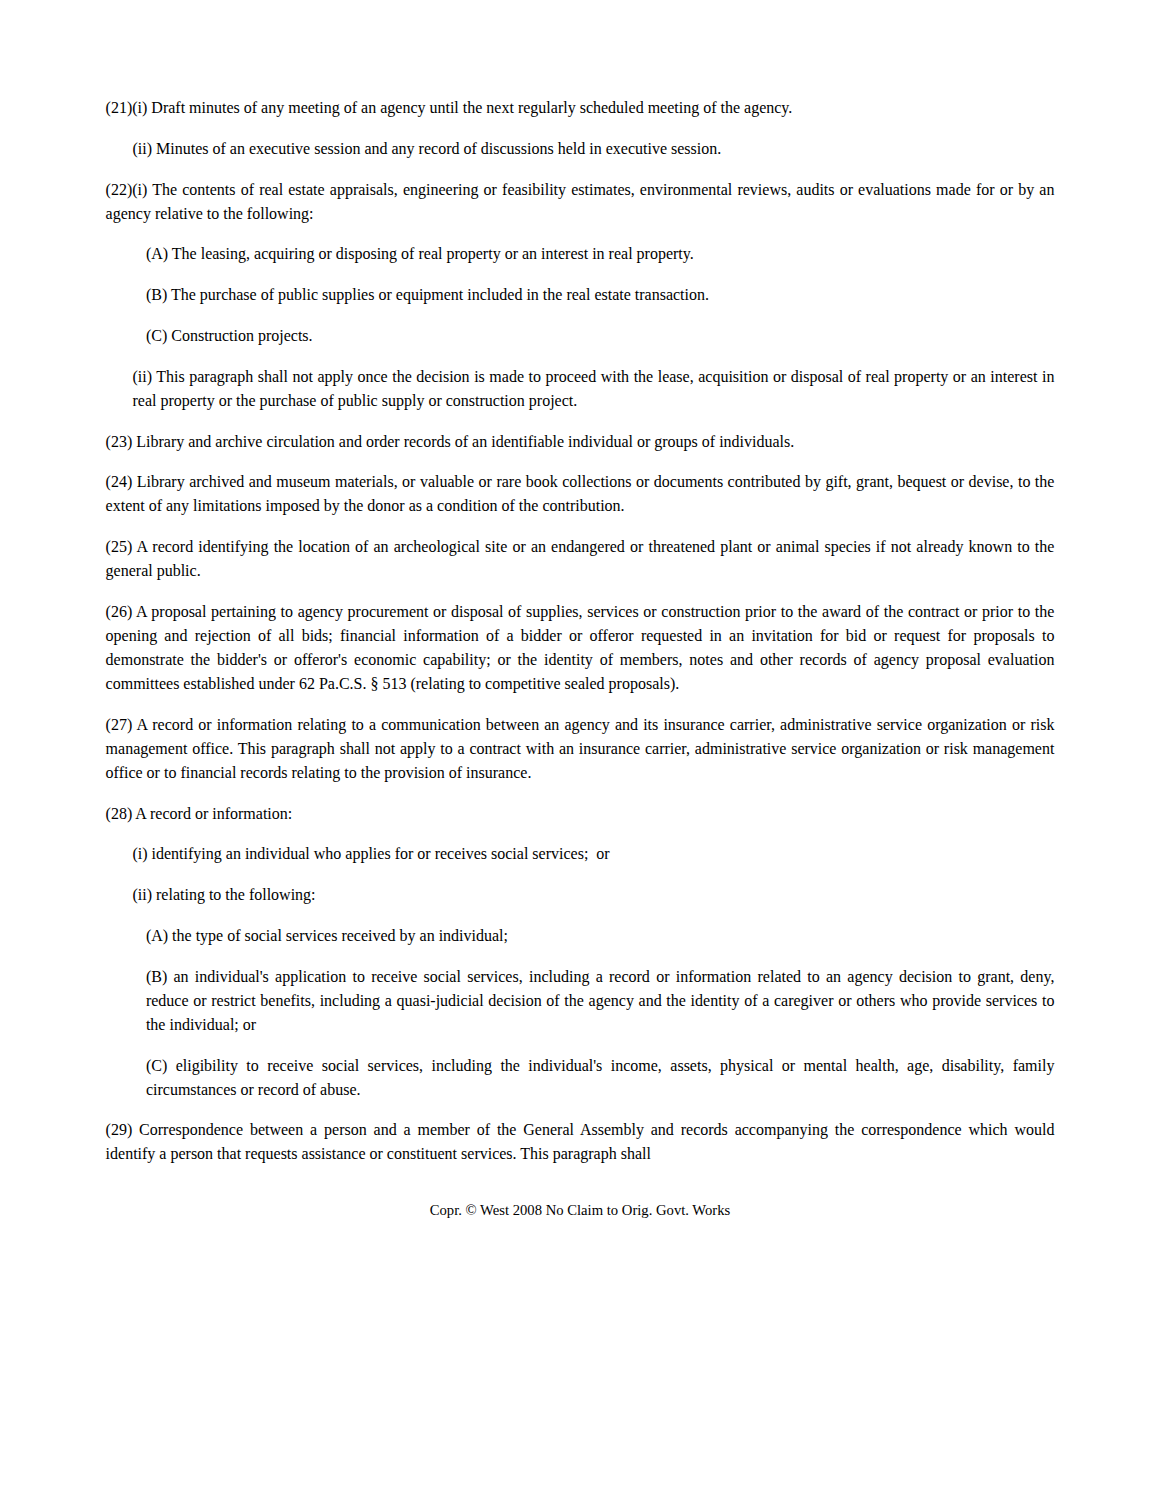(21)(i) Draft minutes of any meeting of an agency until the next regularly scheduled meeting of the agency.
(ii) Minutes of an executive session and any record of discussions held in executive session.
(22)(i) The contents of real estate appraisals, engineering or feasibility estimates, environmental reviews, audits or evaluations made for or by an agency relative to the following:
(A) The leasing, acquiring or disposing of real property or an interest in real property.
(B) The purchase of public supplies or equipment included in the real estate transaction.
(C) Construction projects.
(ii) This paragraph shall not apply once the decision is made to proceed with the lease, acquisition or disposal of real property or an interest in real property or the purchase of public supply or construction project.
(23) Library and archive circulation and order records of an identifiable individual or groups of individuals.
(24) Library archived and museum materials, or valuable or rare book collections or documents contributed by gift, grant, bequest or devise, to the extent of any limitations imposed by the donor as a condition of the contribution.
(25) A record identifying the location of an archeological site or an endangered or threatened plant or animal species if not already known to the general public.
(26) A proposal pertaining to agency procurement or disposal of supplies, services or construction prior to the award of the contract or prior to the opening and rejection of all bids; financial information of a bidder or offeror requested in an invitation for bid or request for proposals to demonstrate the bidder's or offeror's economic capability; or the identity of members, notes and other records of agency proposal evaluation committees established under 62 Pa.C.S. § 513 (relating to competitive sealed proposals).
(27) A record or information relating to a communication between an agency and its insurance carrier, administrative service organization or risk management office. This paragraph shall not apply to a contract with an insurance carrier, administrative service organization or risk management office or to financial records relating to the provision of insurance.
(28) A record or information:
(i) identifying an individual who applies for or receives social services; or
(ii) relating to the following:
(A) the type of social services received by an individual;
(B) an individual's application to receive social services, including a record or information related to an agency decision to grant, deny, reduce or restrict benefits, including a quasi-judicial decision of the agency and the identity of a caregiver or others who provide services to the individual; or
(C) eligibility to receive social services, including the individual's income, assets, physical or mental health, age, disability, family circumstances or record of abuse.
(29) Correspondence between a person and a member of the General Assembly and records accompanying the correspondence which would identify a person that requests assistance or constituent services. This paragraph shall
Copr. © West 2008 No Claim to Orig. Govt. Works